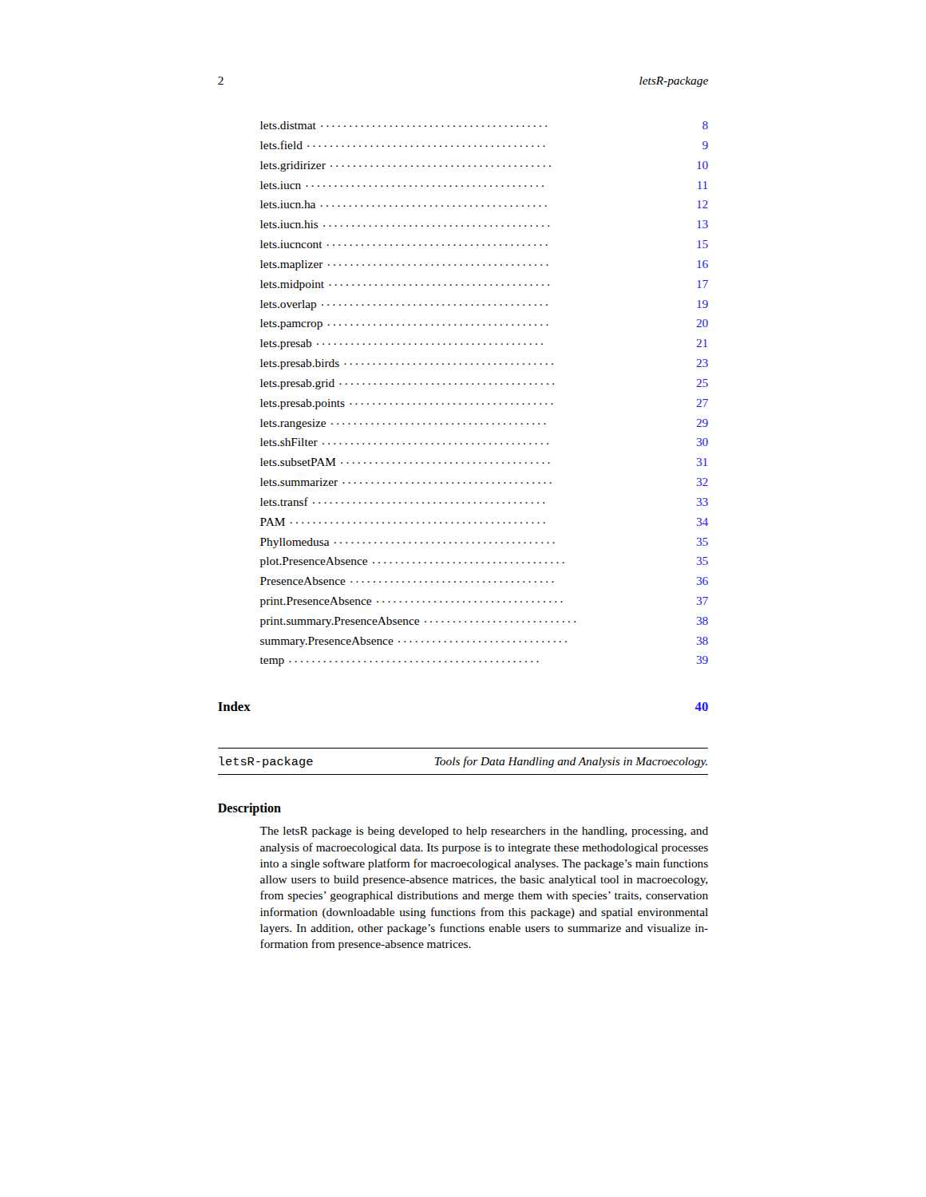2 letsR-package
lets.distmat........................................ 8
lets.field.......................................... 9
lets.gridirizer....................................... 10
lets.iucn.......................................... 11
lets.iucn.ha........................................ 12
lets.iucn.his........................................ 13
lets.iucncont....................................... 15
lets.maplizer....................................... 16
lets.midpoint....................................... 17
lets.overlap........................................ 19
lets.pamcrop....................................... 20
lets.presab........................................ 21
lets.presab.birds..................................... 23
lets.presab.grid...................................... 25
lets.presab.points.................................... 27
lets.rangesize...................................... 29
lets.shFilter........................................ 30
lets.subsetPAM..................................... 31
lets.summarizer..................................... 32
lets.transf......................................... 33
PAM............................................. 34
Phyllomedusa....................................... 35
plot.PresenceAbsence.................................. 35
PresenceAbsence.................................... 36
print.PresenceAbsence................................. 37
print.summary.PresenceAbsence........................... 38
summary.PresenceAbsence.............................. 38
temp............................................ 39
Index 40
letsR-package Tools for Data Handling and Analysis in Macroecology.
Description
The letsR package is being developed to help researchers in the handling, processing, and analysis of macroecological data. Its purpose is to integrate these methodological processes into a single software platform for macroecological analyses. The package’s main functions allow users to build presence-absence matrices, the basic analytical tool in macroecology, from species’ geographical distributions and merge them with species’ traits, conservation information (downloadable using functions from this package) and spatial environmental layers. In addition, other package’s functions enable users to summarize and visualize information from presence-absence matrices.